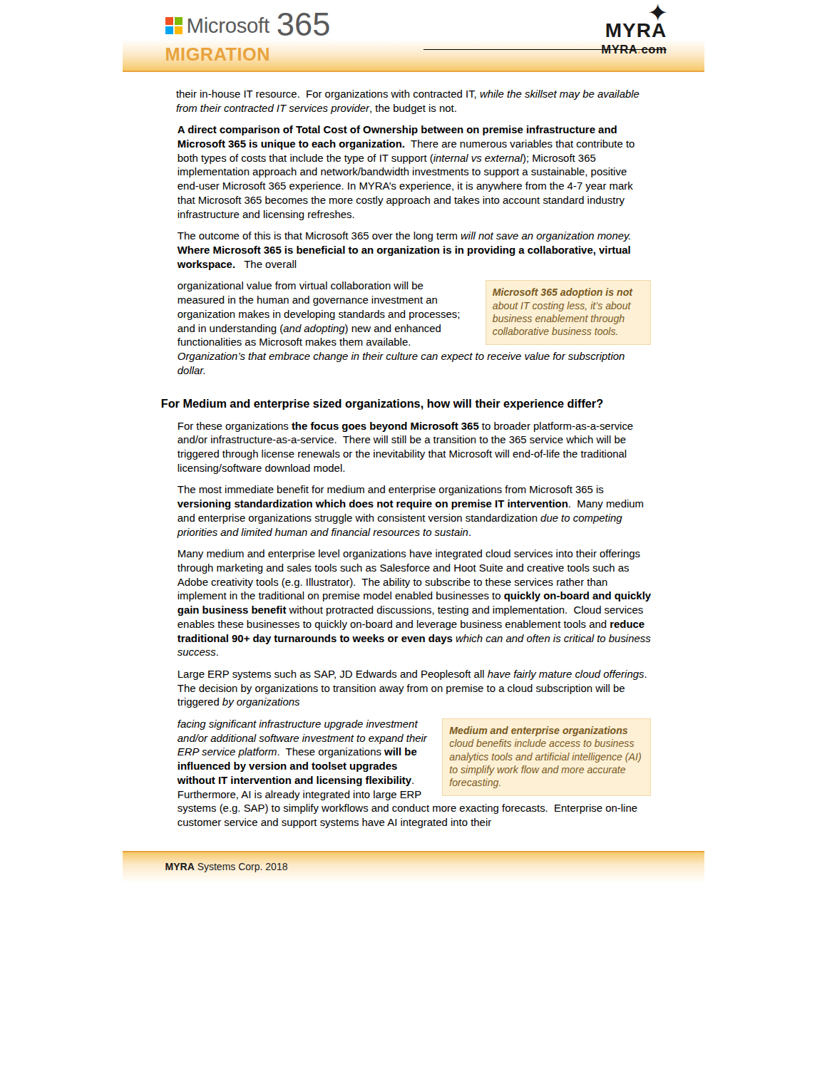Microsoft 365
MIGRATION
✦
MYRA
MYRA. com
their in-house IT resource. For organizations with contracted IT, while the skillset may be available from their contracted IT services provider, the budget is not.
A direct comparison of Total Cost of Ownership between on premise infrastructure and Microsoft 365 is unique to each organization. There are numerous variables that contribute to both types of costs that include the type of IT support (internal vs external); Microsoft 365 implementation approach and network/bandwidth investments to support a sustainable, positive end-user Microsoft 365 experience. In MYRA’s experience, it is anywhere from the 4-7 year mark that Microsoft 365 becomes the more costly approach and takes into account standard industry infrastructure and licensing refreshes.
The outcome of this is that Microsoft 365 over the long term will not save an organization money. Where Microsoft 365 is beneficial to an organization is in providing a collaborative, virtual workspace. The overall
Microsoft 365 adoption is not about IT costing less, it’s about business enablement through collaborative business tools.
organizational value from virtual collaboration will be measured in the human and governance investment an organization makes in developing standards and processes; and in understanding (and adopting) new and enhanced functionalities as Microsoft makes them available. Organization’s that embrace change in their culture can expect to receive value for subscription dollar.
For Medium and enterprise sized organizations, how will their experience differ?
For these organizations the focus goes beyond Microsoft 365 to broader platform-as-a-service and/or infrastructure-as-a-service. There will still be a transition to the 365 service which will be triggered through license renewals or the inevitability that Microsoft will end-of-life the traditional licensing/software download model.
The most immediate benefit for medium and enterprise organizations from Microsoft 365 is versioning standardization which does not require on premise IT intervention. Many medium and enterprise organizations struggle with consistent version standardization due to competing priorities and limited human and financial resources to sustain.
Many medium and enterprise level organizations have integrated cloud services into their offerings through marketing and sales tools such as Salesforce and Hoot Suite and creative tools such as Adobe creativity tools (e.g. Illustrator). The ability to subscribe to these services rather than implement in the traditional on premise model enabled businesses to quickly on-board and quickly gain business benefit without protracted discussions, testing and implementation. Cloud services enables these businesses to quickly on-board and leverage business enablement tools and reduce traditional 90+ day turnarounds to weeks or even days which can and often is critical to business success.
Large ERP systems such as SAP, JD Edwards and Peoplesoft all have fairly mature cloud offerings. The decision by organizations to transition away from on premise to a cloud subscription will be triggered by organizations
Medium and enterprise organizations cloud benefits include access to business analytics tools and artificial intelligence (AI) to simplify work flow and more accurate forecasting.
facing significant infrastructure upgrade investment and/or additional software investment to expand their ERP service platform. These organizations will be influenced by version and toolset upgrades without IT intervention and licensing flexibility. Furthermore, AI is already integrated into large ERP systems (e.g. SAP) to simplify workflows and conduct more exacting forecasts. Enterprise on-line customer service and support systems have AI integrated into their
MYRA Systems Corp. 2018